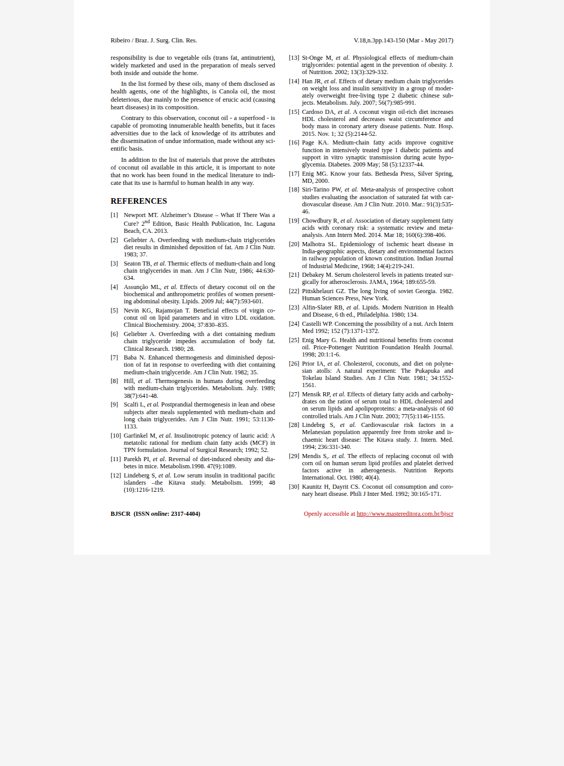Ribeiro / Braz. J. Surg. Clin. Res.
V.18,n.3pp.143-150 (Mar - May 2017)
responsibility is due to vegetable oils (trans fat, antinutrient), widely marketed and used in the preparation of meals served both inside and outside the home.
In the list formed by these oils, many of them disclosed as health agents, one of the highlights, is Canola oil, the most deleterious, due mainly to the presence of erucic acid (causing heart diseases) in its composition.
Contrary to this observation, coconut oil - a superfood - is capable of promoting innumerable health benefits, but it faces adversities due to the lack of knowledge of its attributes and the dissemination of undue information, made without any scientific basis.
In addition to the list of materials that prove the attributes of coconut oil available in this article, it is important to note that no work has been found in the medical literature to indicate that its use is harmful to human health in any way.
REFERENCES
Newport MT. Alzheimer’s Disease – What If There Was a Cure? 2nd Edition, Basic Health Publication, Inc. Laguna Beach, CA. 2013.
Geliebter A. Overfeeding with medium-chain triglycerides diet results in diminished deposition of fat. Am J Clin Nutr. 1983; 37.
Seaton TB, et al. Thermic effects of medium-chain and long chain triglycerides in man. Am J Clin Nutr, 1986; 44:630-634.
Assunção ML, et al. Effects of dietary coconut oil on the biochemical and anthropometric profiles of women presenting abdominal obesity. Lipids. 2009 Jul; 44(7):593-601.
Nevin KG, Rajamojan T. Beneficial effects of virgin coconut oil on lipid parameters and in vitro LDL oxidation. Clinical Biochemistry. 2004; 37:830–835.
Geliebter A. Overfeeding with a diet containing medium chain triglyceride impedes accumulation of body fat. Clinical Research. 1980; 28.
Baba N. Enhanced thermogenesis and diminished deposition of fat in response to overfeeding with diet containing medium-chain triglyceride. Am J Clin Nutr. 1982; 35.
Hill, et al. Thermogenesis in humans during overfeeding with medium-chain triglycerides. Metabolism. July. 1989; 38(7):641-48.
Scalfi L, et al. Postprandial thermogenesis in lean and obese subjects after meals supplemented with medium-chain and long chain triglycerides. Am J Clin Nutr. 1991; 53:1130-1133.
Garfinkel M, et al. Insulinotropic potency of lauric acid: A metatolic rational for medium chain fatty acids (MCF) in TPN formulation. Journal of Surgical Research; 1992; 52.
Parekh PI, et al. Reversal of diet-induced obesity and diabetes in mice. Metabolism.1998. 47(9):1089.
Lindeberg S, et al. Low serum insulin in traditional pacific islanders –the Kitava study. Metabolism. 1999; 48 (10):1216-1219.
St-Onge M, et al. Physiological effects of medium-chain triglycerides: potential agent in the prevention of obesity. J. of Nutrition. 2002; 13(3):329-332.
Han JR, et al. Effects of dietary medium chain triglycerides on weight loss and insulin sensitivity in a group of moderately overweight free-living type 2 diabetic chinese subjects. Metabolism. July. 2007; 56(7):985-991.
Cardoso DA, et al. A coconut virgin oil-rich diet increases HDL cholesterol and decreases waist circumference and body mass in coronary artery disease patients. Nutr. Hosp. 2015. Nov. 1; 32 (5):2144-52.
Page KA. Medium-chain fatty acids improve cognitive function in intensively treated type 1 diabetic patients and support in vitro synaptic transmission during acute hypoglycemia. Diabetes. 2009 May; 58 (5):12337-44.
Enig MG. Know your fats. Bethesda Press, Silver Spring, MD, 2000.
Siri-Tarino PW, et al. Meta-analysis of prospective cohort studies evaluating the association of saturated fat with cardiovascular disease. Am J Clin Nutr. 2010. Mar.: 91(3):535-46.
Chowdhury R, et al. Association of dietary supplement fatty acids with coronary risk: a systematic review and meta-analysis. Ann Intern Med. 2014. Mar 18; 160(6):398-406.
Malhotra SL. Epidemiology of ischemic heart disease in India-geographic aspects, dietary and environmental factors in railway population of known constitution. Indian Journal of Industrial Medicine, 1968; 14(4):219-241.
Debakey M. Serum cholesterol levels in patients treated surgically for atherosclerosis. JAMA, 1964; 189:655-59.
Pittskhelauri GZ. The long living of soviet Georgia. 1982. Human Sciences Press, New York.
Alfin-Slater RB, et al. Lipids. Modern Nutrition in Health and Disease, 6 th ed., Philadelphia. 1980; 134.
Castelli WP. Concerning the possibility of a nut. Arch Intern Med 1992; 152 (7):1371-1372.
Enig Mary G. Health and nutritional benefits from coconut oil. Price-Pottenger Nutrition Foundation Health Journal. 1998; 20:1:1-6.
Prior IA, et al. Cholesterol, coconuts, and diet on polynesian atolls: A natural experiment: The Pukapuka and Tokelau Island Studies. Am J Clin Nutr. 1981; 34:1552-1561.
Mensik RP, et al. Effects of dietary fatty acids and carbohydrates on the ration of serum total to HDL cholesterol and on serum lipids and apolipoproteins: a meta-analysis of 60 controlled trials. Am J Clin Nutr. 2003; 77(5):1146-1155.
Lindebrg S, et al. Cardiovascular risk factors in a Melanesian population apparently free from stroke and ischaemic heart disease: The Kitava study. J. Intern. Med. 1994; 236:331-340.
Mendis S,. et al. The effects of replacing coconut oil with corn oil on human serum lipid profiles and platelet derived factors active in atherogenesis. Nutrition Reports International. Oct. 1980; 40(4).
Kaunitz H, Dayrit CS. Coconut oil consumption and coronary heart disease. Phili J Inter Med. 1992; 30:165-171.
BJSCR (ISSN online: 2317-4404)
Openly accessible at http://www.mastereditora.com.br/bjscr